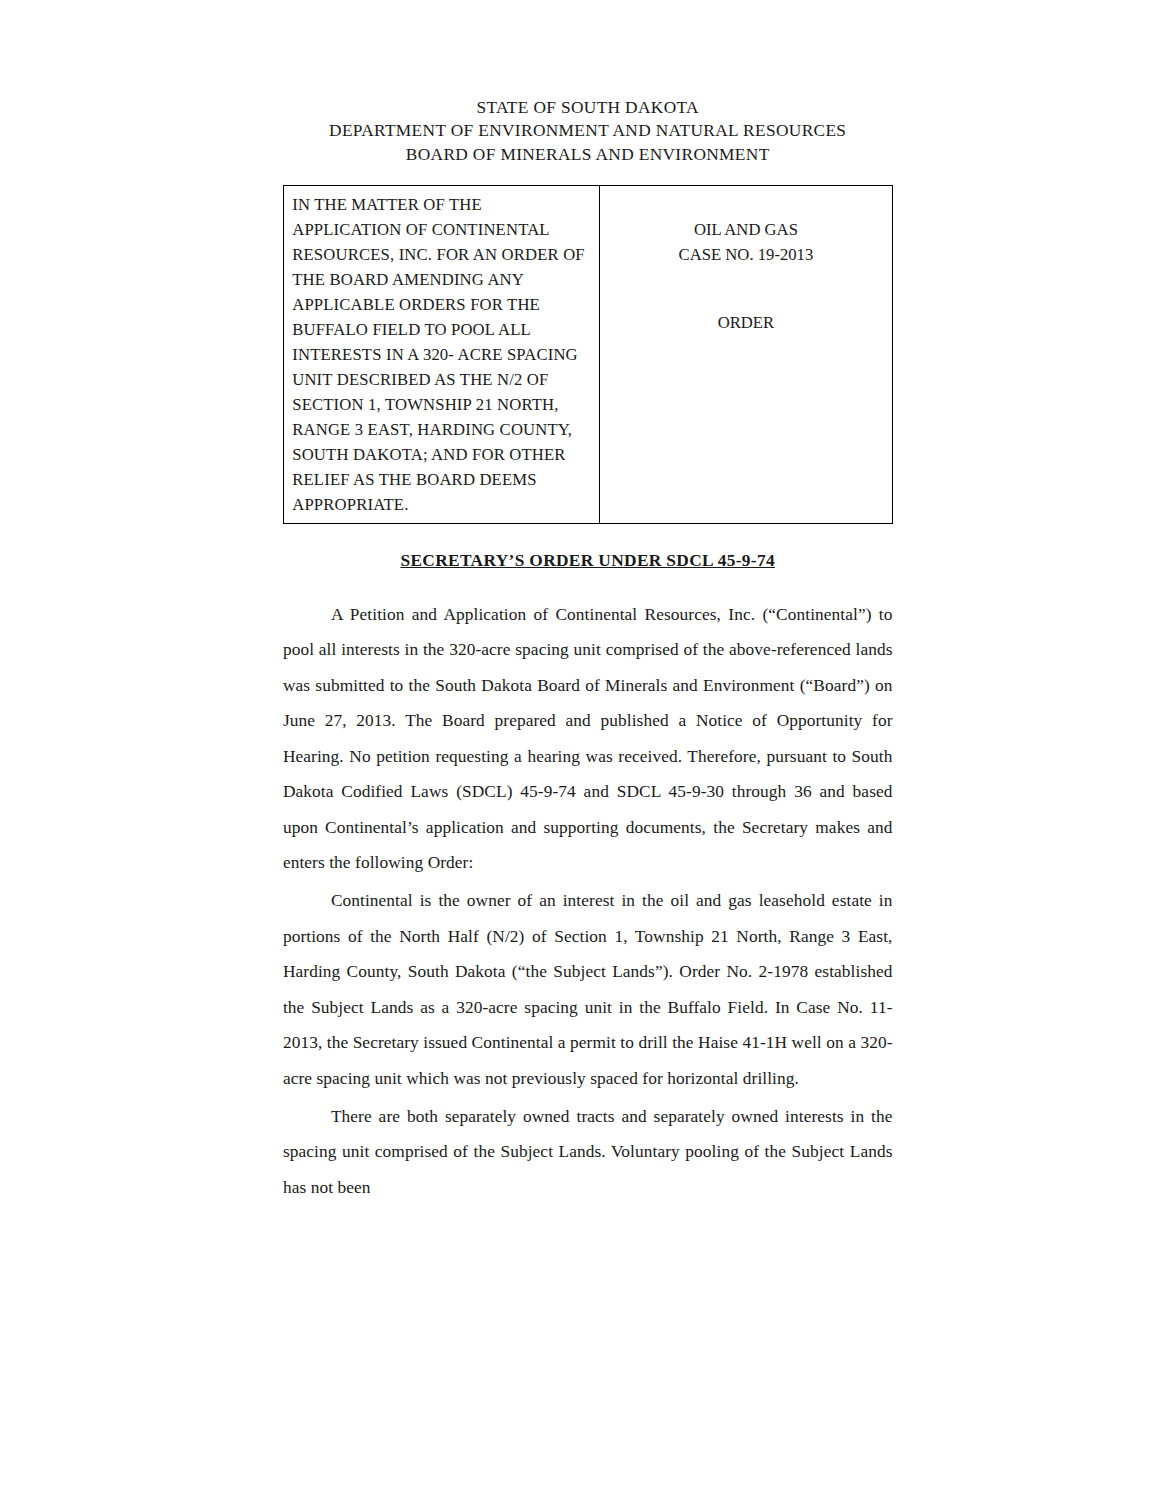STATE OF SOUTH DAKOTA
DEPARTMENT OF ENVIRONMENT AND NATURAL RESOURCES
BOARD OF MINERALS AND ENVIRONMENT
| IN THE MATTER OF THE APPLICATION OF CONTINENTAL RESOURCES, INC. FOR AN ORDER OF THE BOARD AMENDING ANY APPLICABLE ORDERS FOR THE BUFFALO FIELD TO POOL ALL INTERESTS IN A 320- ACRE SPACING UNIT DESCRIBED AS THE N/2 OF SECTION 1, TOWNSHIP 21 NORTH, RANGE 3 EAST, HARDING COUNTY, SOUTH DAKOTA; AND FOR OTHER RELIEF AS THE BOARD DEEMS APPROPRIATE. | OIL AND GAS CASE NO. 19-2013 ORDER |
SECRETARY’S ORDER UNDER SDCL 45-9-74
A Petition and Application of Continental Resources, Inc. (“Continental”) to pool all interests in the 320-acre spacing unit comprised of the above-referenced lands was submitted to the South Dakota Board of Minerals and Environment (“Board”) on June 27, 2013. The Board prepared and published a Notice of Opportunity for Hearing. No petition requesting a hearing was received. Therefore, pursuant to South Dakota Codified Laws (SDCL) 45-9-74 and SDCL 45-9-30 through 36 and based upon Continental’s application and supporting documents, the Secretary makes and enters the following Order:
Continental is the owner of an interest in the oil and gas leasehold estate in portions of the North Half (N/2) of Section 1, Township 21 North, Range 3 East, Harding County, South Dakota (“the Subject Lands”). Order No. 2-1978 established the Subject Lands as a 320-acre spacing unit in the Buffalo Field. In Case No. 11-2013, the Secretary issued Continental a permit to drill the Haise 41-1H well on a 320-acre spacing unit which was not previously spaced for horizontal drilling.
There are both separately owned tracts and separately owned interests in the spacing unit comprised of the Subject Lands. Voluntary pooling of the Subject Lands has not been